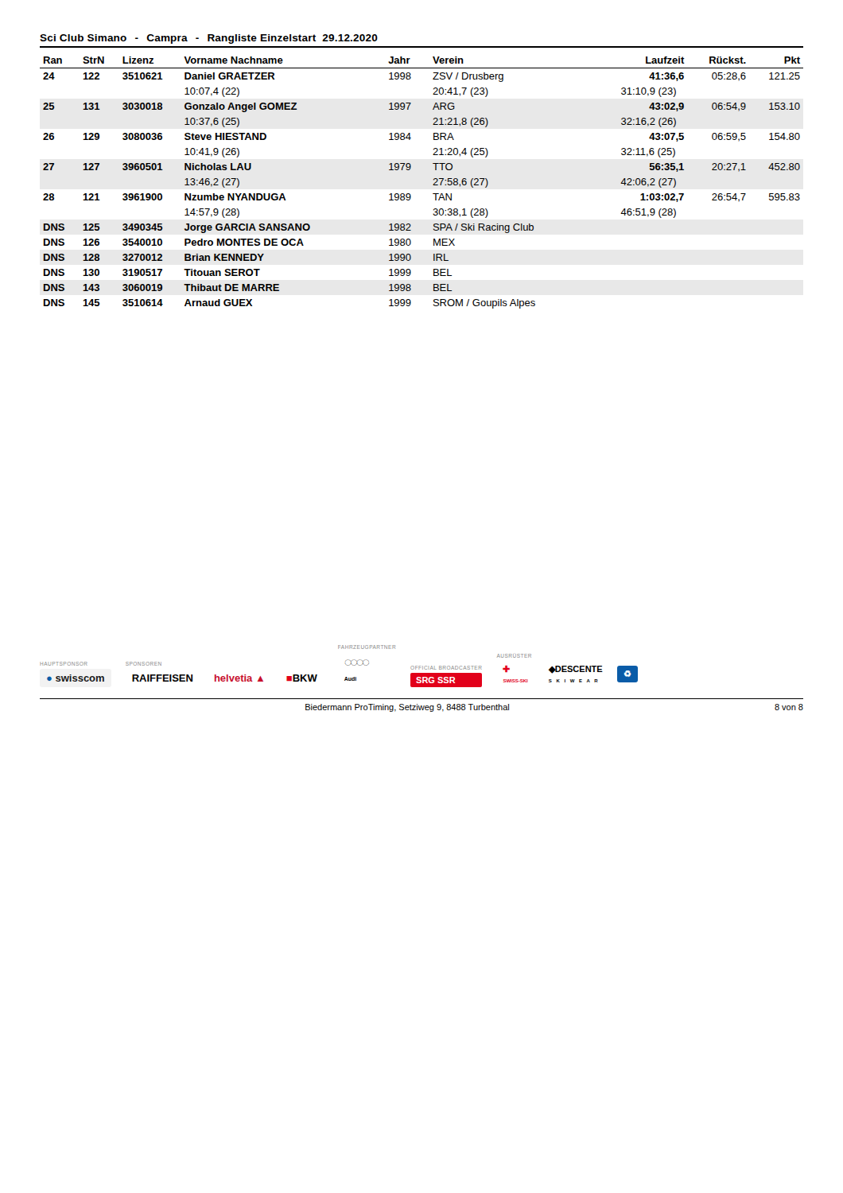Sci Club Simano-Campra-Rangliste Einzelstart 29.12.2020
| Ran | StrN | Lizenz | Vorname Nachname | Jahr | Verein | Laufzeit | Rückst. | Pkt |
| --- | --- | --- | --- | --- | --- | --- | --- | --- |
| 24 | 122 | 3510621 | Daniel GRAETZER | 1998 | ZSV / Drusberg | 41:36,6 | 05:28,6 | 121.25 |
| | | | 10:07,4 (22) | | 20:41,7 (23) | 31:10,9 (23) | | |
| 25 | 131 | 3030018 | Gonzalo Angel GOMEZ | 1997 | ARG | 43:02,9 | 06:54,9 | 153.10 |
| | | | 10:37,6 (25) | | 21:21,8 (26) | 32:16,2 (26) | | |
| 26 | 129 | 3080036 | Steve HIESTAND | 1984 | BRA | 43:07,5 | 06:59,5 | 154.80 |
| | | | 10:41,9 (26) | | 21:20,4 (25) | 32:11,6 (25) | | |
| 27 | 127 | 3960501 | Nicholas LAU | 1979 | TTO | 56:35,1 | 20:27,1 | 452.80 |
| | | | 13:46,2 (27) | | 27:58,6 (27) | 42:06,2 (27) | | |
| 28 | 121 | 3961900 | Nzumbe NYANDUGA | 1989 | TAN | 1:03:02,7 | 26:54,7 | 595.83 |
| | | | 14:57,9 (28) | | 30:38,1 (28) | 46:51,9 (28) | | |
| DNS | 125 | 3490345 | Jorge GARCIA SANSANO | 1982 | SPA / Ski Racing Club | | | |
| DNS | 126 | 3540010 | Pedro MONTES DE OCA | 1980 | MEX | | | |
| DNS | 128 | 3270012 | Brian KENNEDY | 1990 | IRL | | | |
| DNS | 130 | 3190517 | Titouan SEROT | 1999 | BEL | | | |
| DNS | 143 | 3060019 | Thibaut DE MARRE | 1998 | BEL | | | |
| DNS | 145 | 3510614 | Arnaud GUEX | 1999 | SROM / Goupils Alpes | | | |
Hauptsponsor ● swisscom
Sponsoren RAIFFEISEN helvetia ▲ ■BKW
Fahrzeugpartner ◌◌◌◌
Audi
Official Broadcaster SRG SSR
Ausrüster ✚
SWISS-SKI ◆DESCENTE
S K I W E A R ♻
Biedermann ProTiming, Setziweg 9, 8488 Turbenthal 8 von 8